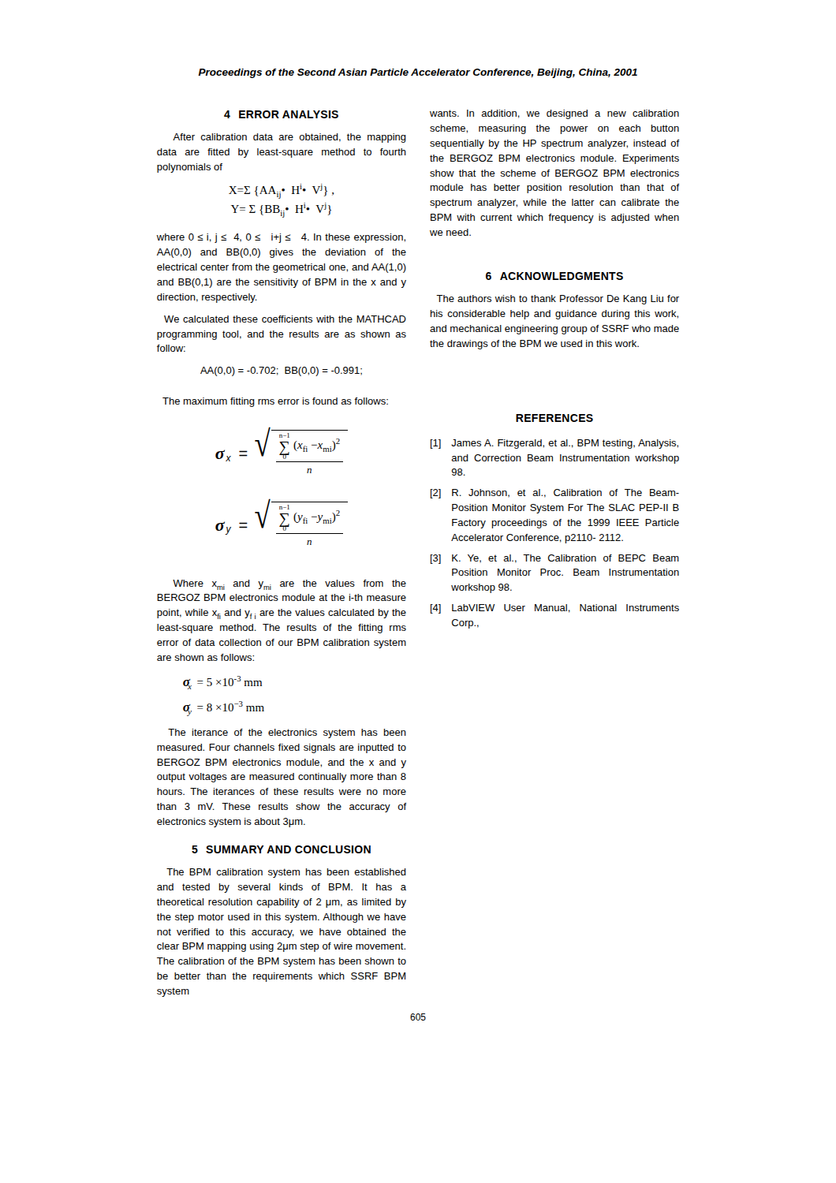Proceedings of the Second Asian Particle Accelerator Conference, Beijing, China, 2001
4 ERROR ANALYSIS
After calibration data are obtained, the mapping data are fitted by least-square method to fourth polynomials of
X=Σ {AAij• Hi• Vj} ,
Y= Σ {BBij• Hi• Vj}
where 0 ≤ i, j ≤ 4, 0 ≤ i+j ≤ 4. In these expression, AA(0,0) and BB(0,0) gives the deviation of the electrical center from the geometrical one, and AA(1,0) and BB(0,1) are the sensitivity of BPM in the x and y direction, respectively.
We calculated these coefficients with the MATHCAD programming tool, and the results are as shown as follow:
AA(0,0) = -0.702; BB(0,0) = -0.991;
The maximum fitting rms error is found as follows:
σx = √ n−1∑0 (xfi −xmi)2 n
σy = √ n−1∑0 (yfi −ymi)2 n
Where xmi and ymi are the values from the BERGOZ BPM electronics module at the i-th measure point, while xfi and yf i are the values calculated by the least-square method. The results of the fitting rms error of data collection of our BPM calibration system are shown as follows:
σx = 5 ×10-3 mm
σy = 8 ×10−3 mm
The iterance of the electronics system has been measured. Four channels fixed signals are inputted to BERGOZ BPM electronics module, and the x and y output voltages are measured continually more than 8 hours. The iterances of these results were no more than 3 mV. These results show the accuracy of electronics system is about 3μm.
5 SUMMARY AND CONCLUSION
The BPM calibration system has been established and tested by several kinds of BPM. It has a theoretical resolution capability of 2 μm, as limited by the step motor used in this system. Although we have not verified to this accuracy, we have obtained the clear BPM mapping using 2μm step of wire movement. The calibration of the BPM system has been shown to be better than the requirements which SSRF BPM system
wants. In addition, we designed a new calibration scheme, measuring the power on each button sequentially by the HP spectrum analyzer, instead of the BERGOZ BPM electronics module. Experiments show that the scheme of BERGOZ BPM electronics module has better position resolution than that of spectrum analyzer, while the latter can calibrate the BPM with current which frequency is adjusted when we need.
6 ACKNOWLEDGMENTS
The authors wish to thank Professor De Kang Liu for his considerable help and guidance during this work, and mechanical engineering group of SSRF who made the drawings of the BPM we used in this work.
REFERENCES
[1] James A. Fitzgerald, et al., BPM testing, Analysis, and Correction Beam Instrumentation workshop 98.
[2] R. Johnson, et al., Calibration of The Beam-Position Monitor System For The SLAC PEP-II B Factory proceedings of the 1999 IEEE Particle Accelerator Conference, p2110- 2112.
[3] K. Ye, et al., The Calibration of BEPC Beam Position Monitor Proc. Beam Instrumentation workshop 98.
[4] LabVIEW User Manual, National Instruments Corp.,
605